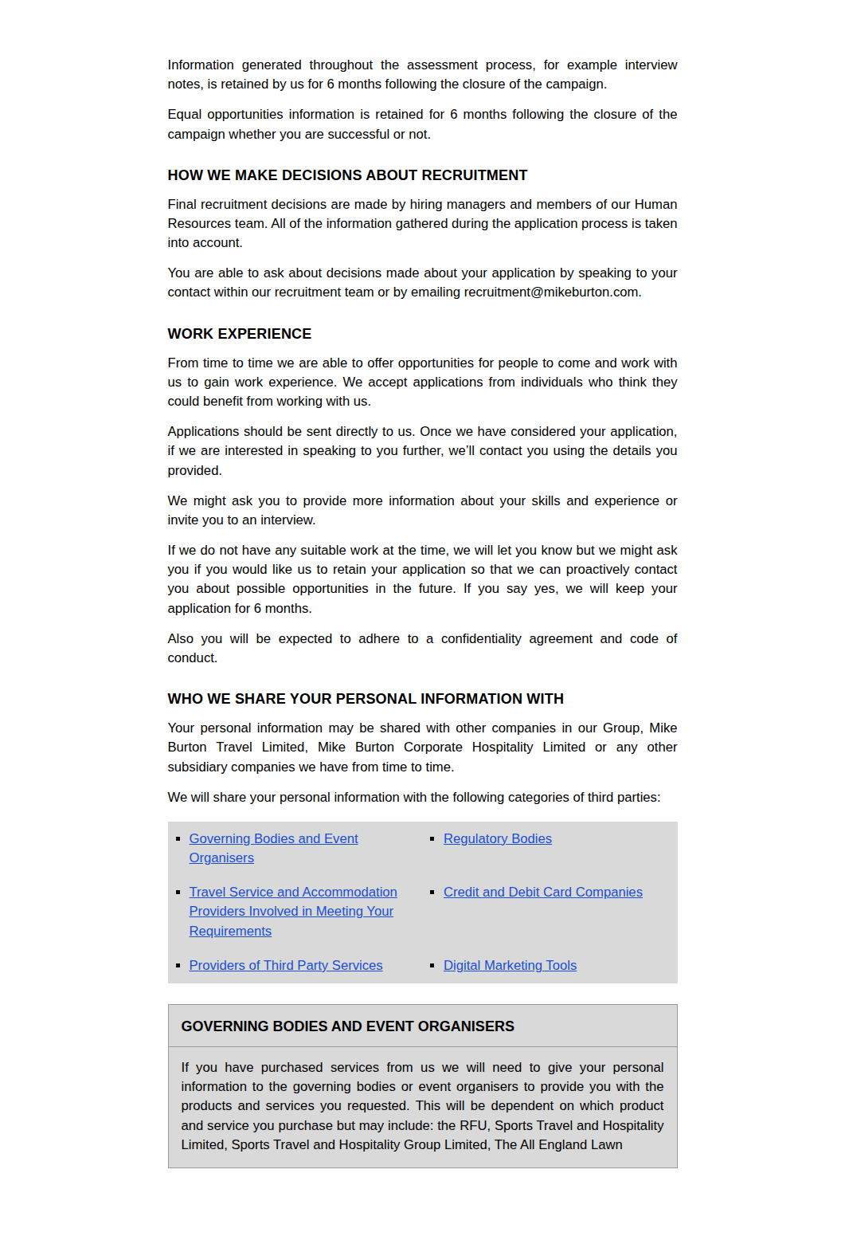Information generated throughout the assessment process, for example interview notes, is retained by us for 6 months following the closure of the campaign.
Equal opportunities information is retained for 6 months following the closure of the campaign whether you are successful or not.
How we make decisions about recruitment
Final recruitment decisions are made by hiring managers and members of our Human Resources team. All of the information gathered during the application process is taken into account.
You are able to ask about decisions made about your application by speaking to your contact within our recruitment team or by emailing recruitment@mikeburton.com.
Work experience
From time to time we are able to offer opportunities for people to come and work with us to gain work experience. We accept applications from individuals who think they could benefit from working with us.
Applications should be sent directly to us. Once we have considered your application, if we are interested in speaking to you further, we’ll contact you using the details you provided.
We might ask you to provide more information about your skills and experience or invite you to an interview.
If we do not have any suitable work at the time, we will let you know but we might ask you if you would like us to retain your application so that we can proactively contact you about possible opportunities in the future. If you say yes, we will keep your application for 6 months.
Also you will be expected to adhere to a confidentiality agreement and code of conduct.
Who we share your personal information with
Your personal information may be shared with other companies in our Group, Mike Burton Travel Limited, Mike Burton Corporate Hospitality Limited or any other subsidiary companies we have from time to time.
We will share your personal information with the following categories of third parties:
| Governing Bodies and Event Organisers | Regulatory Bodies |
| Travel Service and Accommodation Providers Involved in Meeting Your Requirements | Credit and Debit Card Companies |
| Providers of Third Party Services | Digital Marketing Tools |
Governing bodies and event organisers
If you have purchased services from us we will need to give your personal information to the governing bodies or event organisers to provide you with the products and services you requested. This will be dependent on which product and service you purchase but may include: the RFU, Sports Travel and Hospitality Limited, Sports Travel and Hospitality Group Limited, The All England Lawn